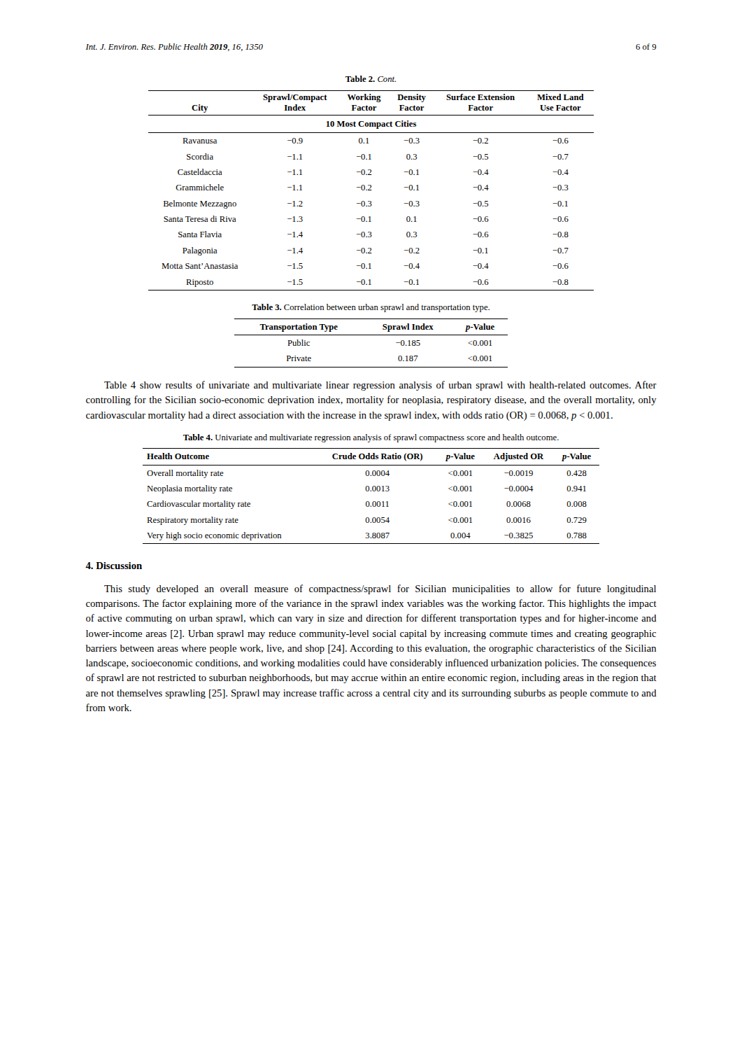Int. J. Environ. Res. Public Health 2019, 16, 1350
6 of 9
Table 2. Cont.
| City | Sprawl/Compact Index | Working Factor | Density Factor | Surface Extension Factor | Mixed Land Use Factor |
| --- | --- | --- | --- | --- | --- |
| 10 Most Compact Cities |
| Ravanusa | −0.9 | 0.1 | −0.3 | −0.2 | −0.6 |
| Scordia | −1.1 | −0.1 | 0.3 | −0.5 | −0.7 |
| Casteldaccia | −1.1 | −0.2 | −0.1 | −0.4 | −0.4 |
| Grammichele | −1.1 | −0.2 | −0.1 | −0.4 | −0.3 |
| Belmonte Mezzagno | −1.2 | −0.3 | −0.3 | −0.5 | −0.1 |
| Santa Teresa di Riva | −1.3 | −0.1 | 0.1 | −0.6 | −0.6 |
| Santa Flavia | −1.4 | −0.3 | 0.3 | −0.6 | −0.8 |
| Palagonia | −1.4 | −0.2 | −0.2 | −0.1 | −0.7 |
| Motta Sant’Anastasia | −1.5 | −0.1 | −0.4 | −0.4 | −0.6 |
| Riposto | −1.5 | −0.1 | −0.1 | −0.6 | −0.8 |
Table 3. Correlation between urban sprawl and transportation type.
| Transportation Type | Sprawl Index | p -Value |
| --- | --- | --- |
| Public | −0.185 | <0.001 |
| Private | 0.187 | <0.001 |
Table 4 show results of univariate and multivariate linear regression analysis of urban sprawl with health-related outcomes. After controlling for the Sicilian socio-economic deprivation index, mortality for neoplasia, respiratory disease, and the overall mortality, only cardiovascular mortality had a direct association with the increase in the sprawl index, with odds ratio (OR) = 0.0068, p < 0.001.
Table 4. Univariate and multivariate regression analysis of sprawl compactness score and health outcome.
| Health Outcome | Crude Odds Ratio (OR) | p -Value | Adjusted OR | p -Value |
| --- | --- | --- | --- | --- |
| Overall mortality rate | 0.0004 | <0.001 | −0.0019 | 0.428 |
| Neoplasia mortality rate | 0.0013 | <0.001 | −0.0004 | 0.941 |
| Cardiovascular mortality rate | 0.0011 | <0.001 | 0.0068 | 0.008 |
| Respiratory mortality rate | 0.0054 | <0.001 | 0.0016 | 0.729 |
| Very high socio economic deprivation | 3.8087 | 0.004 | −0.3825 | 0.788 |
4. Discussion
This study developed an overall measure of compactness/sprawl for Sicilian municipalities to allow for future longitudinal comparisons. The factor explaining more of the variance in the sprawl index variables was the working factor. This highlights the impact of active commuting on urban sprawl, which can vary in size and direction for different transportation types and for higher-income and lower-income areas [2]. Urban sprawl may reduce community-level social capital by increasing commute times and creating geographic barriers between areas where people work, live, and shop [24]. According to this evaluation, the orographic characteristics of the Sicilian landscape, socioeconomic conditions, and working modalities could have considerably influenced urbanization policies. The consequences of sprawl are not restricted to suburban neighborhoods, but may accrue within an entire economic region, including areas in the region that are not themselves sprawling [25]. Sprawl may increase traffic across a central city and its surrounding suburbs as people commute to and from work.